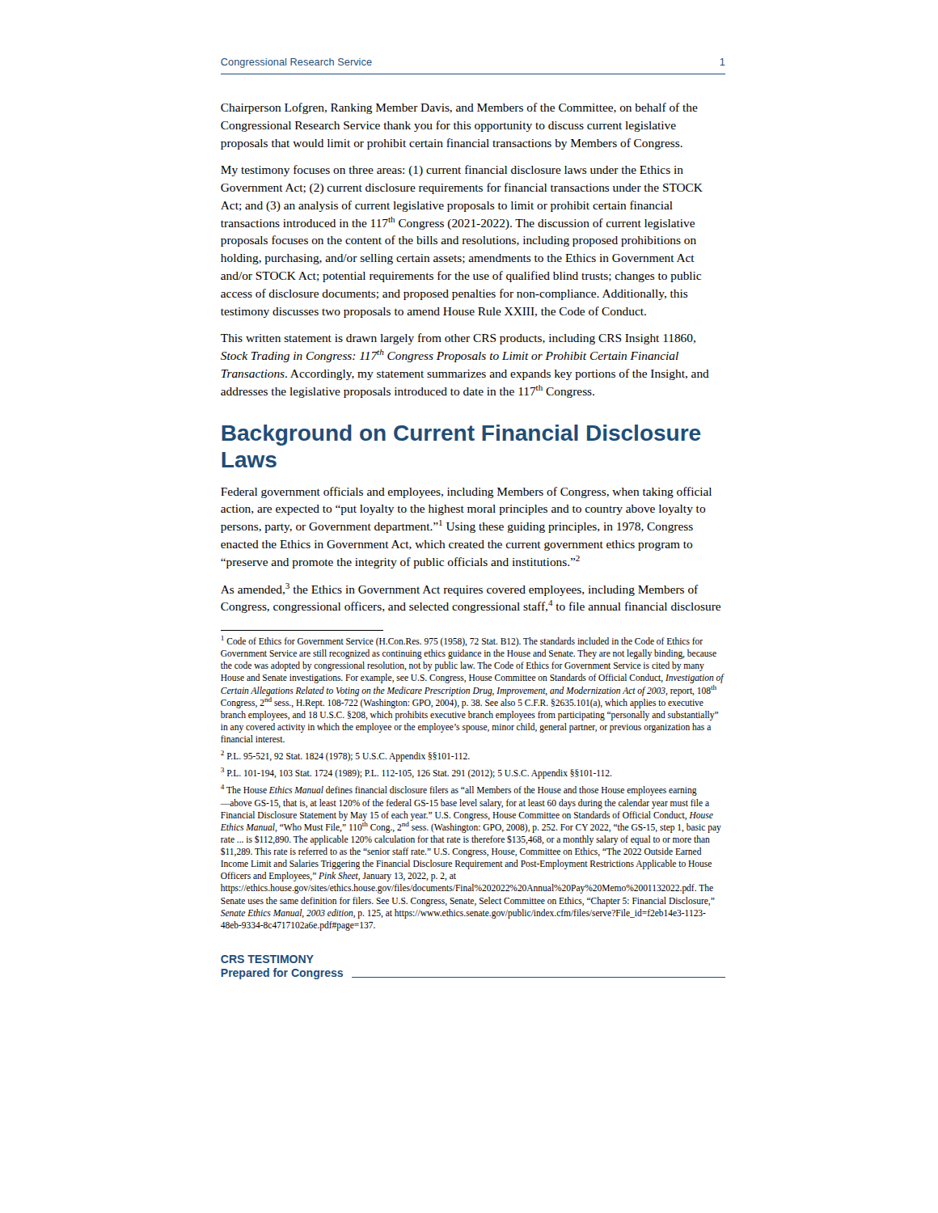Congressional Research Service 1
Chairperson Lofgren, Ranking Member Davis, and Members of the Committee, on behalf of the Congressional Research Service thank you for this opportunity to discuss current legislative proposals that would limit or prohibit certain financial transactions by Members of Congress.
My testimony focuses on three areas: (1) current financial disclosure laws under the Ethics in Government Act; (2) current disclosure requirements for financial transactions under the STOCK Act; and (3) an analysis of current legislative proposals to limit or prohibit certain financial transactions introduced in the 117th Congress (2021-2022). The discussion of current legislative proposals focuses on the content of the bills and resolutions, including proposed prohibitions on holding, purchasing, and/or selling certain assets; amendments to the Ethics in Government Act and/or STOCK Act; potential requirements for the use of qualified blind trusts; changes to public access of disclosure documents; and proposed penalties for non-compliance. Additionally, this testimony discusses two proposals to amend House Rule XXIII, the Code of Conduct.
This written statement is drawn largely from other CRS products, including CRS Insight 11860, Stock Trading in Congress: 117th Congress Proposals to Limit or Prohibit Certain Financial Transactions. Accordingly, my statement summarizes and expands key portions of the Insight, and addresses the legislative proposals introduced to date in the 117th Congress.
Background on Current Financial Disclosure Laws
Federal government officials and employees, including Members of Congress, when taking official action, are expected to “put loyalty to the highest moral principles and to country above loyalty to persons, party, or Government department.”1 Using these guiding principles, in 1978, Congress enacted the Ethics in Government Act, which created the current government ethics program to “preserve and promote the integrity of public officials and institutions.”2
As amended,3 the Ethics in Government Act requires covered employees, including Members of Congress, congressional officers, and selected congressional staff,4 to file annual financial disclosure
1 Code of Ethics for Government Service (H.Con.Res. 975 (1958), 72 Stat. B12). The standards included in the Code of Ethics for Government Service are still recognized as continuing ethics guidance in the House and Senate. They are not legally binding, because the code was adopted by congressional resolution, not by public law. The Code of Ethics for Government Service is cited by many House and Senate investigations. For example, see U.S. Congress, House Committee on Standards of Official Conduct, Investigation of Certain Allegations Related to Voting on the Medicare Prescription Drug, Improvement, and Modernization Act of 2003, report, 108th Congress, 2nd sess., H.Rept. 108-722 (Washington: GPO, 2004), p. 38. See also 5 C.F.R. §2635.101(a), which applies to executive branch employees, and 18 U.S.C. §208, which prohibits executive branch employees from participating “personally and substantially” in any covered activity in which the employee or the employee’s spouse, minor child, general partner, or previous organization has a financial interest.
2 P.L. 95-521, 92 Stat. 1824 (1978); 5 U.S.C. Appendix §§101-112.
3 P.L. 101-194, 103 Stat. 1724 (1989); P.L. 112-105, 126 Stat. 291 (2012); 5 U.S.C. Appendix §§101-112.
4 The House Ethics Manual defines financial disclosure filers as “all Members of the House and those House employees earning ―above GS-15, that is, at least 120% of the federal GS-15 base level salary, for at least 60 days during the calendar year must file a Financial Disclosure Statement by May 15 of each year.” U.S. Congress, House Committee on Standards of Official Conduct, House Ethics Manual, “Who Must File,” 110th Cong., 2nd sess. (Washington: GPO, 2008), p. 252. For CY 2022, “the GS-15, step 1, basic pay rate ... is $112,890. The applicable 120% calculation for that rate is therefore $135,468, or a monthly salary of equal to or more than $11,289. This rate is referred to as the “senior staff rate.” U.S. Congress, House, Committee on Ethics, “The 2022 Outside Earned Income Limit and Salaries Triggering the Financial Disclosure Requirement and Post-Employment Restrictions Applicable to House Officers and Employees,” Pink Sheet, January 13, 2022, p. 2, at https://ethics.house.gov/sites/ethics.house.gov/files/documents/Final%202022%20Annual%20Pay%20Memo%2001132022.pdf. The Senate uses the same definition for filers. See U.S. Congress, Senate, Select Committee on Ethics, “Chapter 5: Financial Disclosure,” Senate Ethics Manual, 2003 edition, p. 125, at https://www.ethics.senate.gov/public/index.cfm/files/serve?File_id=f2eb14e3-1123-48eb-9334-8c4717102a6e.pdf#page=137.
CRS TESTIMONY
Prepared for Congress